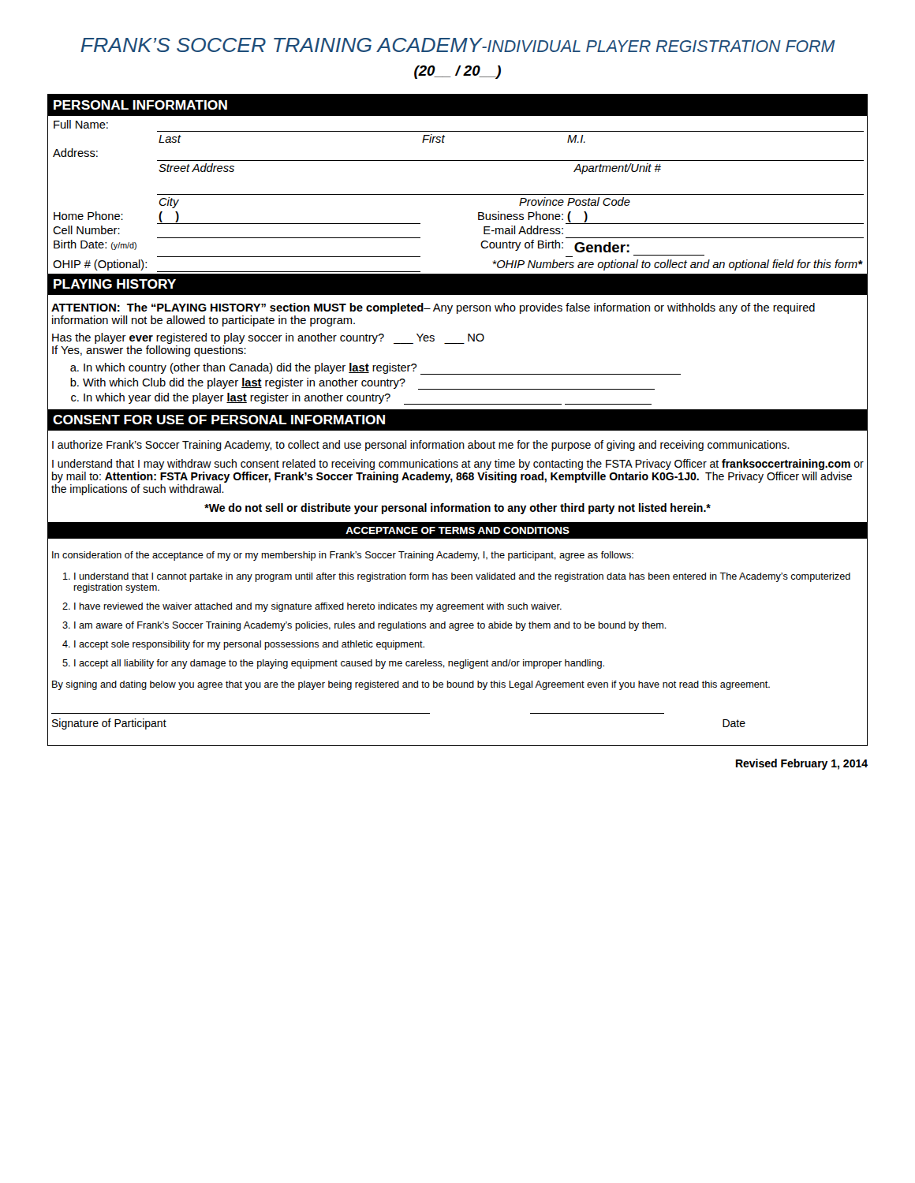FRANK’S SOCCER TRAINING ACADEMY-INDIVIDUAL PLAYER REGISTRATION FORM
(20__ / 20__)
| PERSONAL INFORMATION |
| / Full Name: / / / / Last / First / M.I. / / Address: / / / / Street Address / Apartment/Unit # / / / City / Province / Postal Code / / Home Phone: / ( ) / Business Phone: / ( ) / / Cell Number: / / E-mail Address: / / / Birth Date: (y/m/d) / / Country of Birth: / / Gender: / / OHIP # (Optional): / / *OHIP Numbers are optional to collect and an optional field for this form * / |
| PLAYING HISTORY |
| ATTENTION: The “PLAYING HISTORY” section MUST be completed – Any person who provides false information or withholds any of the required information will not be allowed to participate in the program. Has the player ever registered to play soccer in another country? ___ Yes ___ NO If Yes, answer the following questions: In which country (other than Canada) did the player last register? With which Club did the player last register in another country? In which year did the player last register in another country? |
| CONSENT FOR USE OF PERSONAL INFORMATION |
| I authorize Frank’s Soccer Training Academy, to collect and use personal information about me for the purpose of giving and receiving communications. I understand that I may withdraw such consent related to receiving communications at any time by contacting the FSTA Privacy Officer at franksoccertraining.com or by mail to: Attention: FSTA Privacy Officer, Frank’s Soccer Training Academy, 868 Visiting road, Kemptville Ontario K0G-1J0. The Privacy Officer will advise the implications of such withdrawal. *We do not sell or distribute your personal information to any other third party not listed herein.* |
| ACCEPTANCE OF TERMS AND CONDITIONS |
| In consideration of the acceptance of my or my membership in Frank’s Soccer Training Academy, I, the participant, agree as follows: I understand that I cannot partake in any program until after this registration form has been validated and the registration data has been entered in The Academy’s computerized registration system. I have reviewed the waiver attached and my signature affixed hereto indicates my agreement with such waiver. I am aware of Frank’s Soccer Training Academy’s policies, rules and regulations and agree to abide by them and to be bound by them. I accept sole responsibility for my personal possessions and athletic equipment. I accept all liability for any damage to the playing equipment caused by me careless, negligent and/or improper handling. By signing and dating below you agree that you are the player being registered and to be bound by this Legal Agreement even if you have not read this agreement. Signature of Participant Date |
Revised February 1, 2014